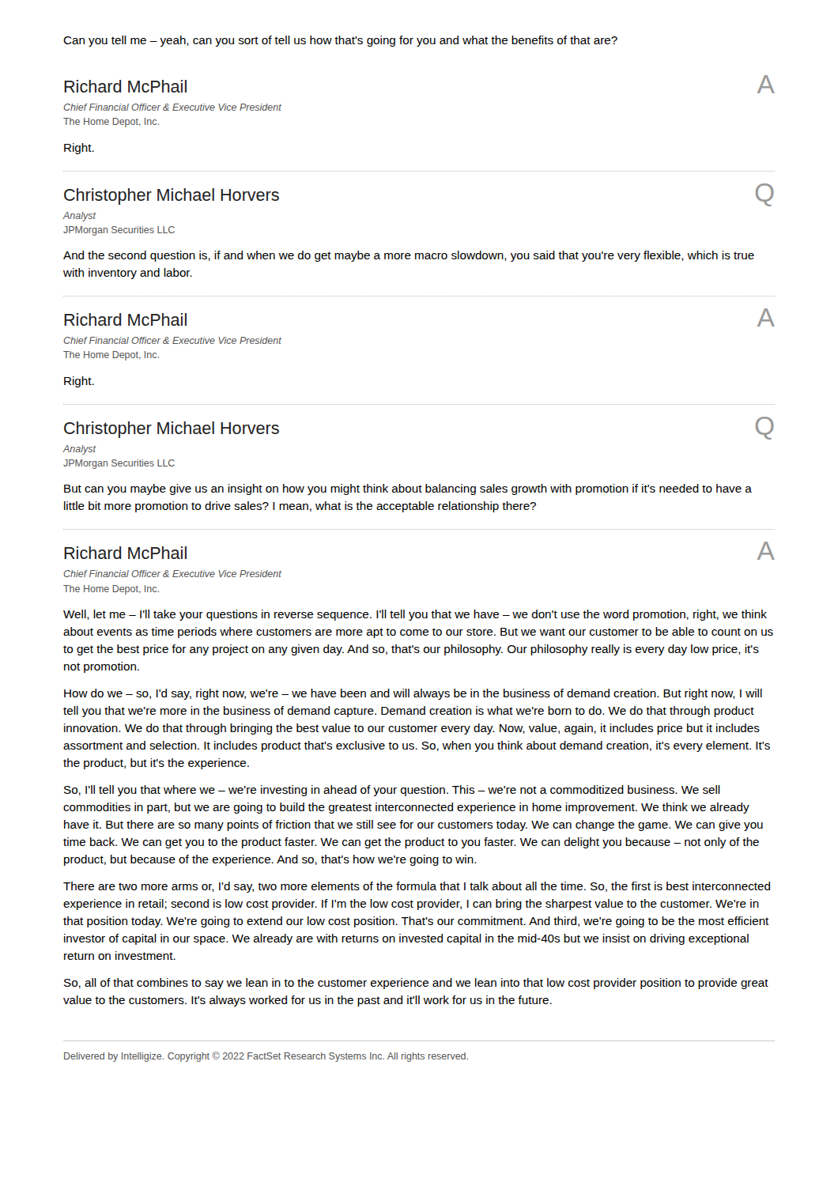Can you tell me – yeah, can you sort of tell us how that's going for you and what the benefits of that are?
A
Richard McPhail
Chief Financial Officer & Executive Vice President
The Home Depot, Inc.
Right.
Q
Christopher Michael Horvers
Analyst
JPMorgan Securities LLC
And the second question is, if and when we do get maybe a more macro slowdown, you said that you're very flexible, which is true with inventory and labor.
A
Richard McPhail
Chief Financial Officer & Executive Vice President
The Home Depot, Inc.
Right.
Q
Christopher Michael Horvers
Analyst
JPMorgan Securities LLC
But can you maybe give us an insight on how you might think about balancing sales growth with promotion if it's needed to have a little bit more promotion to drive sales? I mean, what is the acceptable relationship there?
A
Richard McPhail
Chief Financial Officer & Executive Vice President
The Home Depot, Inc.
Well, let me – I'll take your questions in reverse sequence. I'll tell you that we have – we don't use the word promotion, right, we think about events as time periods where customers are more apt to come to our store. But we want our customer to be able to count on us to get the best price for any project on any given day. And so, that's our philosophy. Our philosophy really is every day low price, it's not promotion.
How do we – so, I'd say, right now, we're – we have been and will always be in the business of demand creation. But right now, I will tell you that we're more in the business of demand capture. Demand creation is what we're born to do. We do that through product innovation. We do that through bringing the best value to our customer every day. Now, value, again, it includes price but it includes assortment and selection. It includes product that's exclusive to us. So, when you think about demand creation, it's every element. It's the product, but it's the experience.
So, I'll tell you that where we – we're investing in ahead of your question. This – we're not a commoditized business. We sell commodities in part, but we are going to build the greatest interconnected experience in home improvement. We think we already have it. But there are so many points of friction that we still see for our customers today. We can change the game. We can give you time back. We can get you to the product faster. We can get the product to you faster. We can delight you because – not only of the product, but because of the experience. And so, that's how we're going to win.
There are two more arms or, I'd say, two more elements of the formula that I talk about all the time. So, the first is best interconnected experience in retail; second is low cost provider. If I'm the low cost provider, I can bring the sharpest value to the customer. We're in that position today. We're going to extend our low cost position. That's our commitment. And third, we're going to be the most efficient investor of capital in our space. We already are with returns on invested capital in the mid-40s but we insist on driving exceptional return on investment.
So, all of that combines to say we lean in to the customer experience and we lean into that low cost provider position to provide great value to the customers. It's always worked for us in the past and it'll work for us in the future.
Delivered by Intelligize. Copyright © 2022 FactSet Research Systems Inc. All rights reserved.